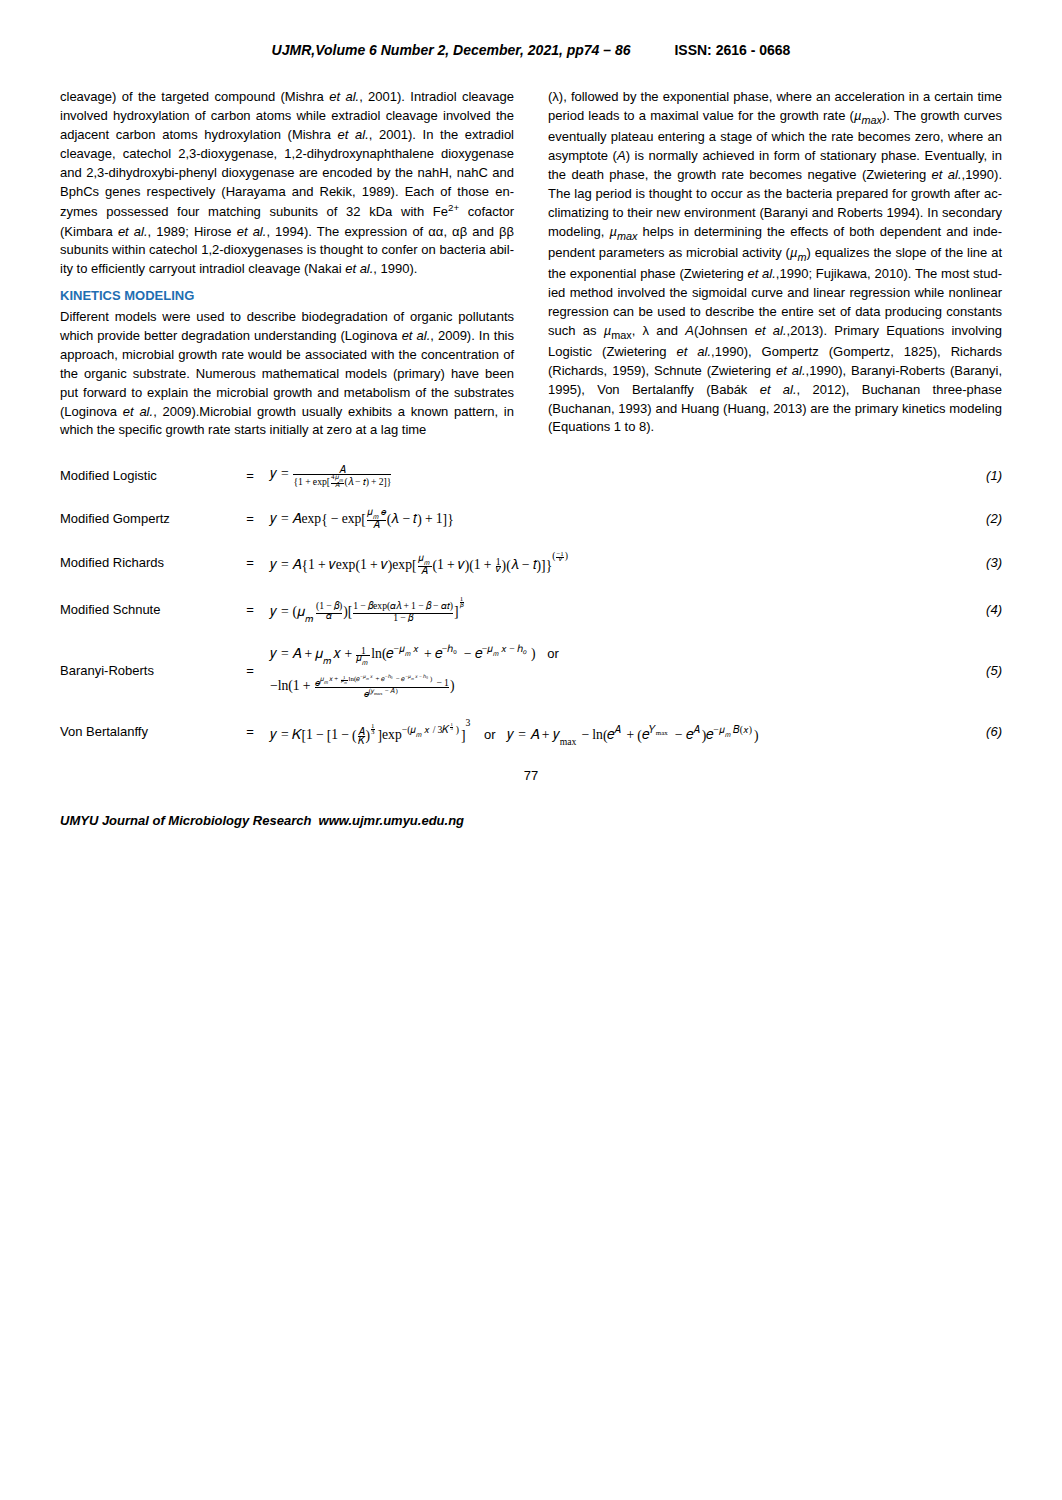UJMR,Volume 6 Number 2, December, 2021, pp74 – 86 ISSN: 2616 - 0668
cleavage) of the targeted compound (Mishra et al., 2001). Intradiol cleavage involved hydroxylation of carbon atoms while extradiol cleavage involved the adjacent carbon atoms hydroxylation (Mishra et al., 2001). In the extradiol cleavage, catechol 2,3-dioxygenase, 1,2-dihydroxynaphthalene dioxygenase and 2,3-dihydroxybi-phenyl dioxygenase are encoded by the nahH, nahC and BphCs genes respectively (Harayama and Rekik, 1989). Each of those enzymes possessed four matching subunits of 32 kDa with Fe2+ cofactor (Kimbara et al., 1989; Hirose et al., 1994). The expression of αα, αβ and ββ subunits within catechol 1,2-dioxygenases is thought to confer on bacteria ability to efficiently carryout intradiol cleavage (Nakai et al., 1990).
Kinetics Modeling
Different models were used to describe biodegradation of organic pollutants which provide better degradation understanding (Loginova et al., 2009). In this approach, microbial growth rate would be associated with the concentration of the organic substrate. Numerous mathematical models (primary) have been put forward to explain the microbial growth and metabolism of the substrates (Loginova et al., 2009).Microbial growth usually exhibits a known pattern, in which the specific growth rate starts initially at zero at a lag time
(λ), followed by the exponential phase, where an acceleration in a certain time period leads to a maximal value for the growth rate (µmax). The growth curves eventually plateau entering a stage of which the rate becomes zero, where an asymptote (A) is normally achieved in form of stationary phase. Eventually, in the death phase, the growth rate becomes negative (Zwietering et al.,1990). The lag period is thought to occur as the bacteria prepared for growth after acclimatizing to their new environment (Baranyi and Roberts 1994). In secondary modeling, µmax helps in determining the effects of both dependent and independent parameters as microbial activity (µm) equalizes the slope of the line at the exponential phase (Zwietering et al.,1990; Fujikawa, 2010). The most studied method involved the sigmoidal curve and linear regression while nonlinear regression can be used to describe the entire set of data producing constants such as µmax, λ and A(Johnsen et al.,2013). Primary Equations involving Logistic (Zwietering et al.,1990), Gompertz (Gompertz, 1825), Richards (Richards, 1959), Schnute (Zwietering et al.,1990), Baranyi-Roberts (Baranyi, 1995), Von Bertalanffy (Babák et al., 2012), Buchanan three-phase (Buchanan, 1993) and Huang (Huang, 2013) are the primary kinetics modeling (Equations 1 to 8).
Modified Logistic
=
y= A { 1+exp [ 4μmA (λ−t) +2 ] }
(1)
Modified Gompertz
=
y=Aexp { −exp [ μmeA (λ−t) +1 ] }
(2)
Modified Richards
=
y=A { 1+vexp(1+v) exp [ μmA (1+v) (1+1v) (λ−t) ] } (−1v)
(3)
Modified Schnute
=
y= ( μm (1−β)α ) [ 1−βexp(αλ+1−β−αt) 1−β ] 1β
(4)
Baranyi-Roberts
=
y=A+μmx+ 1μm ln ( e−μmx + e−h0 − e−μmx−ho ) or
−ln ( 1+ e μmx+ 1μm ln ( e−μmx + e−h0 − e−μmx−h0 ) −1 e(ymax−A) )
(5)
Von Bertalanffy
=
y=K [ 1− [ 1− (AK)13 ] exp −(μmx/3K13) ] 3 or y=A+ymax−ln ( eA+ (eYmax−eA) e−μmB(x) )
(6)
77
UMYU Journal of Microbiology Research www.ujmr.umyu.edu.ng